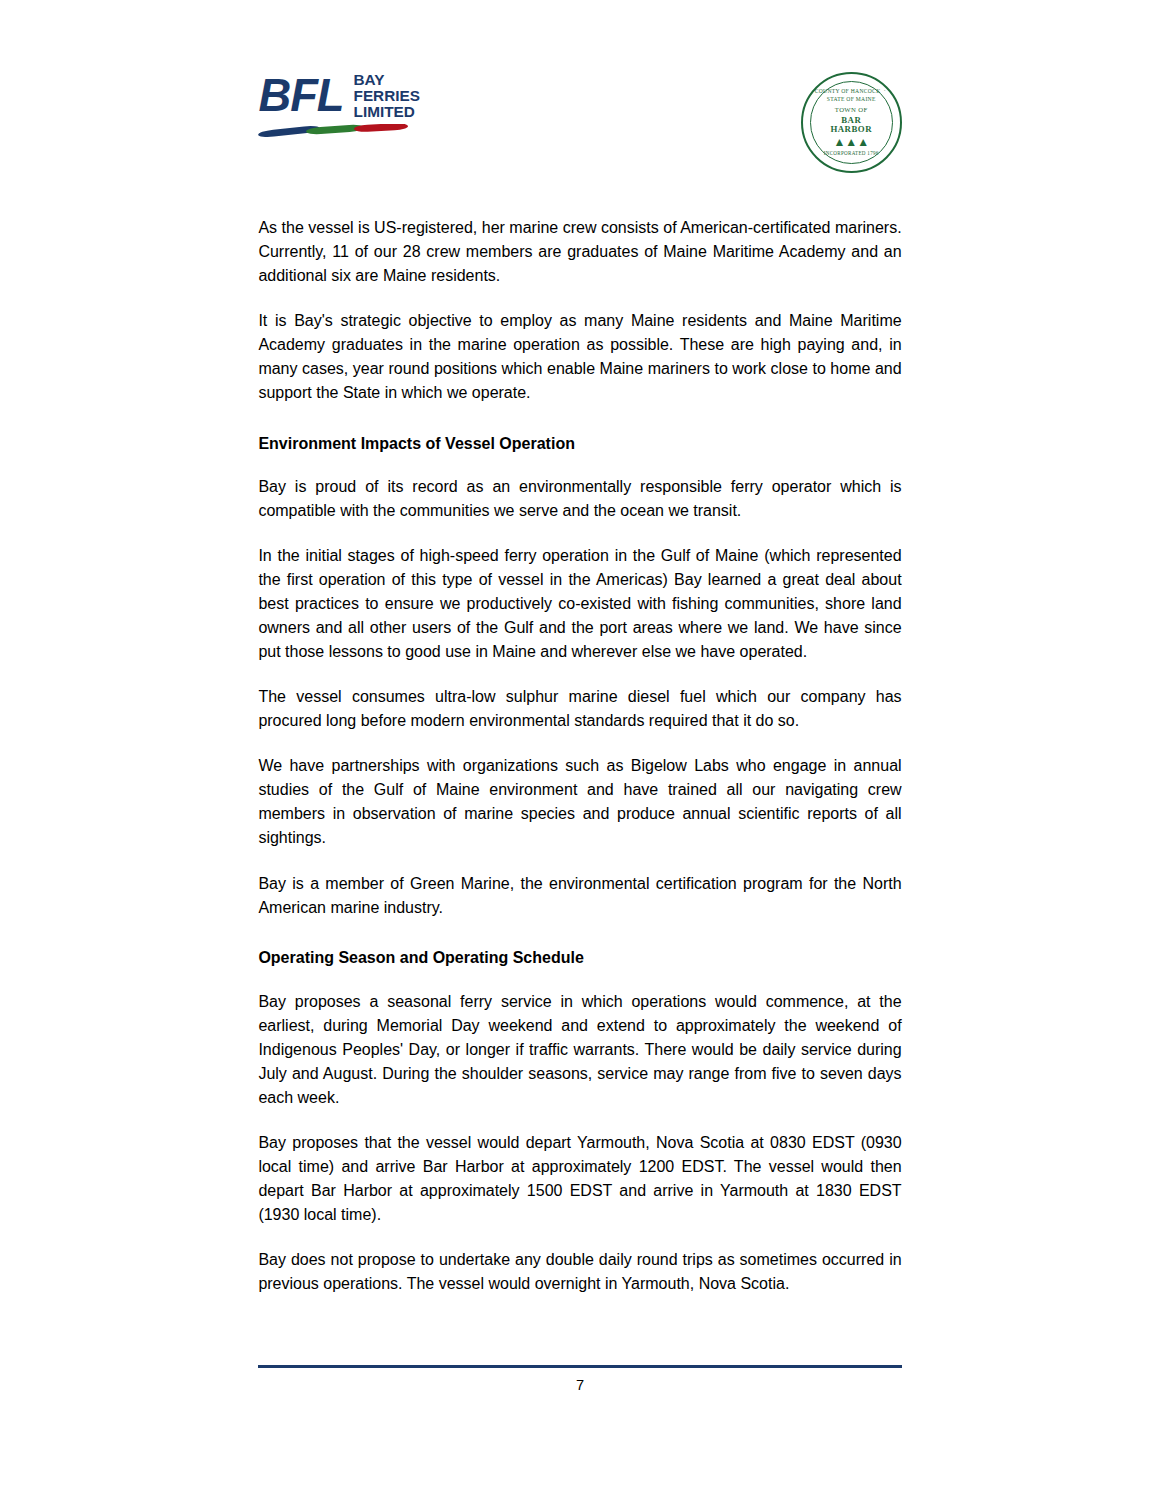BFL
Bay
Ferries
Limited
County of Hancock · State of Maine
Town of
Bar
Harbor
▲▲▲
Incorporated 1796
As the vessel is US-registered, her marine crew consists of American-certificated mariners. Currently, 11 of our 28 crew members are graduates of Maine Maritime Academy and an additional six are Maine residents.
It is Bay's strategic objective to employ as many Maine residents and Maine Maritime Academy graduates in the marine operation as possible. These are high paying and, in many cases, year round positions which enable Maine mariners to work close to home and support the State in which we operate.
Environment Impacts of Vessel Operation
Bay is proud of its record as an environmentally responsible ferry operator which is compatible with the communities we serve and the ocean we transit.
In the initial stages of high-speed ferry operation in the Gulf of Maine (which represented the first operation of this type of vessel in the Americas) Bay learned a great deal about best practices to ensure we productively co-existed with fishing communities, shore land owners and all other users of the Gulf and the port areas where we land. We have since put those lessons to good use in Maine and wherever else we have operated.
The vessel consumes ultra-low sulphur marine diesel fuel which our company has procured long before modern environmental standards required that it do so.
We have partnerships with organizations such as Bigelow Labs who engage in annual studies of the Gulf of Maine environment and have trained all our navigating crew members in observation of marine species and produce annual scientific reports of all sightings.
Bay is a member of Green Marine, the environmental certification program for the North American marine industry.
Operating Season and Operating Schedule
Bay proposes a seasonal ferry service in which operations would commence, at the earliest, during Memorial Day weekend and extend to approximately the weekend of Indigenous Peoples' Day, or longer if traffic warrants. There would be daily service during July and August. During the shoulder seasons, service may range from five to seven days each week.
Bay proposes that the vessel would depart Yarmouth, Nova Scotia at 0830 EDST (0930 local time) and arrive Bar Harbor at approximately 1200 EDST. The vessel would then depart Bar Harbor at approximately 1500 EDST and arrive in Yarmouth at 1830 EDST (1930 local time).
Bay does not propose to undertake any double daily round trips as sometimes occurred in previous operations. The vessel would overnight in Yarmouth, Nova Scotia.
7